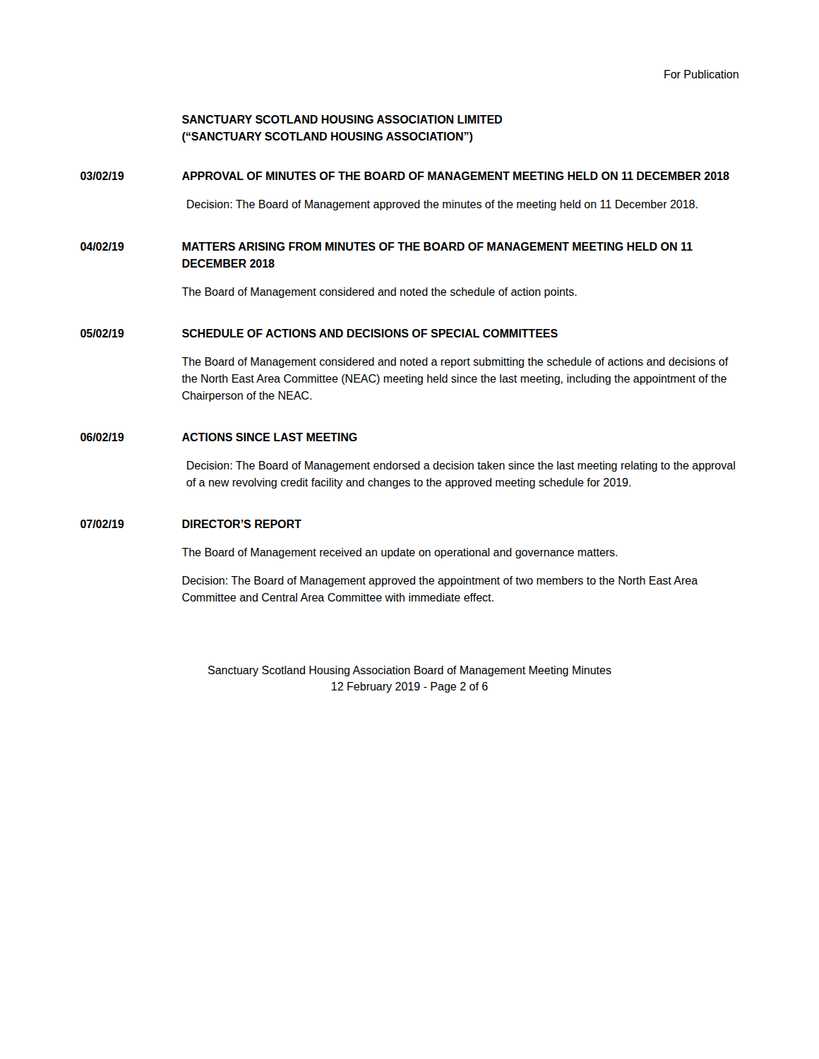For Publication
SANCTUARY SCOTLAND HOUSING ASSOCIATION LIMITED
(“SANCTUARY SCOTLAND HOUSING ASSOCIATION”)
03/02/19
APPROVAL OF MINUTES OF THE BOARD OF MANAGEMENT MEETING HELD ON 11 DECEMBER 2018
Decision: The Board of Management approved the minutes of the meeting held on 11 December 2018.
04/02/19
MATTERS ARISING FROM MINUTES OF THE BOARD OF MANAGEMENT MEETING HELD ON 11 DECEMBER 2018
The Board of Management considered and noted the schedule of action points.
05/02/19
SCHEDULE OF ACTIONS AND DECISIONS OF SPECIAL COMMITTEES
The Board of Management considered and noted a report submitting the schedule of actions and decisions of the North East Area Committee (NEAC) meeting held since the last meeting, including the appointment of the Chairperson of the NEAC.
06/02/19
ACTIONS SINCE LAST MEETING
Decision: The Board of Management endorsed a decision taken since the last meeting relating to the approval of a new revolving credit facility and changes to the approved meeting schedule for 2019.
07/02/19
DIRECTOR’S REPORT
The Board of Management received an update on operational and governance matters.
Decision: The Board of Management approved the appointment of two members to the North East Area Committee and Central Area Committee with immediate effect.
Sanctuary Scotland Housing Association Board of Management Meeting Minutes
12 February 2019 - Page 2 of 6